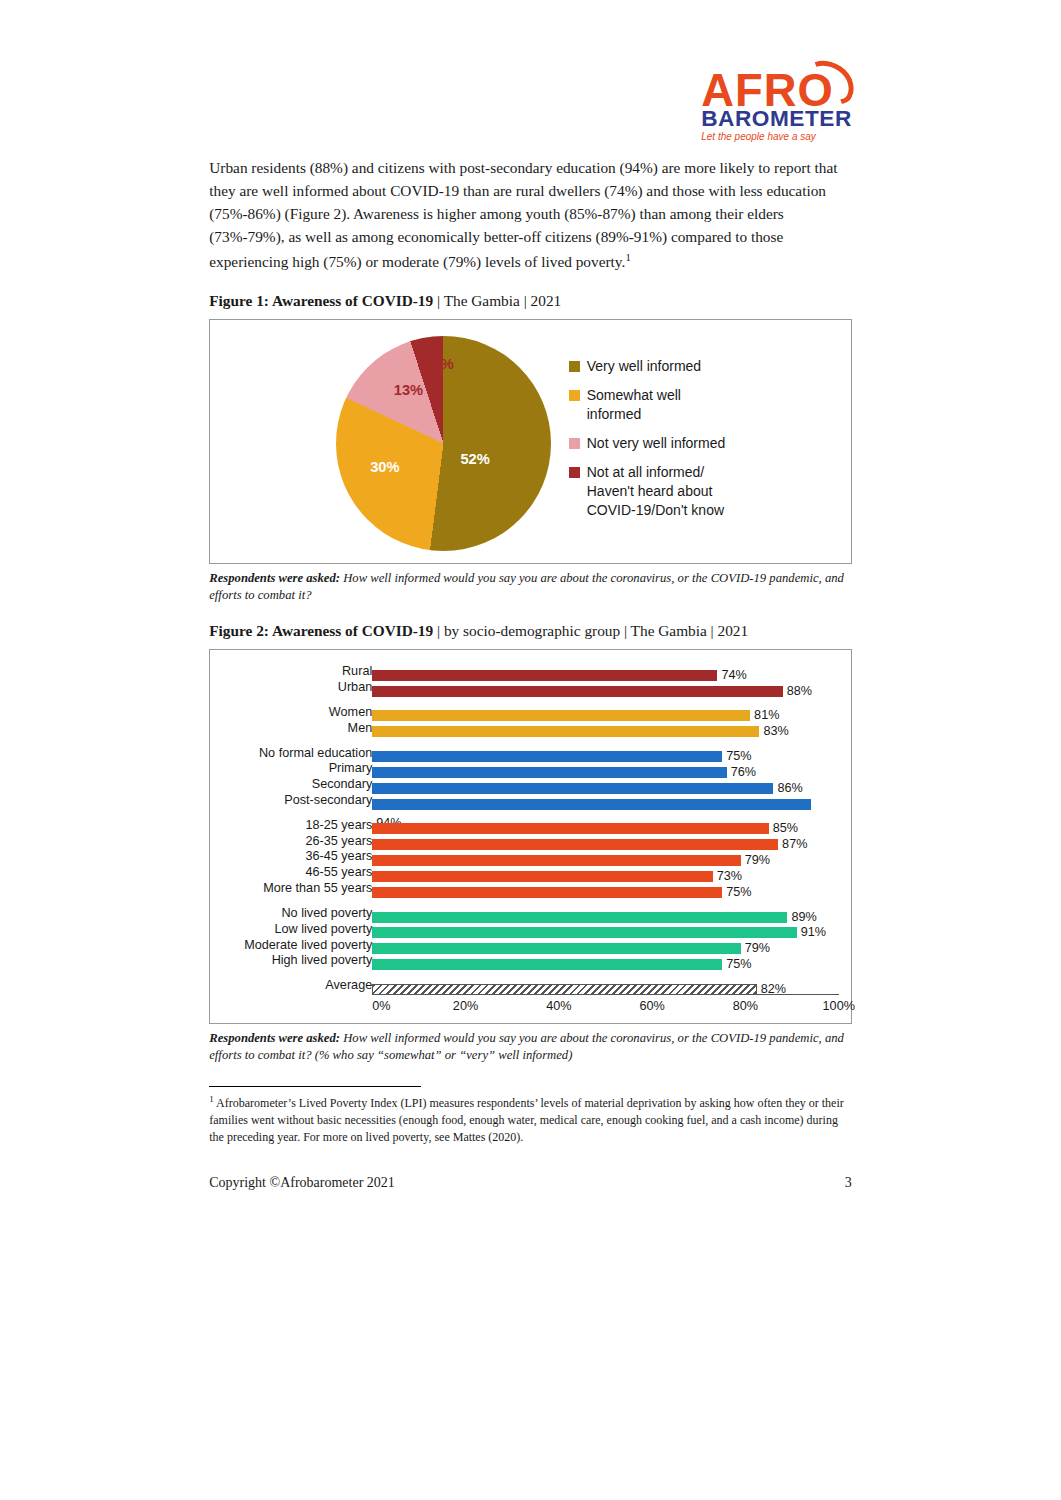AFRO
BAROMETER
Let the people have a say
Urban residents (88%) and citizens with post-secondary education (94%) are more likely to report that they are well informed about COVID-19 than are rural dwellers (74%) and those with less education (75%-86%) (Figure 2). Awareness is higher among youth (85%-87%) than among their elders (73%-79%), as well as among economically better-off citizens (89%-91%) compared to those experiencing high (75%) or moderate (79%) levels of lived poverty.1
Figure 1: Awareness of COVID-19 | The Gambia | 2021
52%
30%
13%
5%
Very well informed
Somewhat well
informed
Not very well informed
Not at all informed/
Haven't heard about
COVID-19/Don't know
Respondents were asked: How well informed would you say you are about the coronavirus, or the COVID-19 pandemic, and efforts to combat it?
Figure 2: Awareness of COVID-19 | by socio-demographic group | The Gambia | 2021
| Rural | 74% |
| Urban | 88% |
| Women | 81% |
| Men | 83% |
| No formal education | 75% |
| Primary | 76% |
| Secondary | 86% |
| Post-secondary | 94% |
| 18-25 years | 85% |
| 26-35 years | 87% |
| 36-45 years | 79% |
| 46-55 years | 73% |
| More than 55 years | 75% |
| No lived poverty | 89% |
| Low lived poverty | 91% |
| Moderate lived poverty | 79% |
| High lived poverty | 75% |
| Average | 82% |
| | 0% 20% 40% 60% 80% 100% |
Respondents were asked: How well informed would you say you are about the coronavirus, or the COVID-19 pandemic, and efforts to combat it? (% who say “somewhat” or “very” well informed)
1 Afrobarometer’s Lived Poverty Index (LPI) measures respondents’ levels of material deprivation by asking how often they or their families went without basic necessities (enough food, enough water, medical care, enough cooking fuel, and a cash income) during the preceding year. For more on lived poverty, see Mattes (2020).
Copyright ©Afrobarometer 2021
3